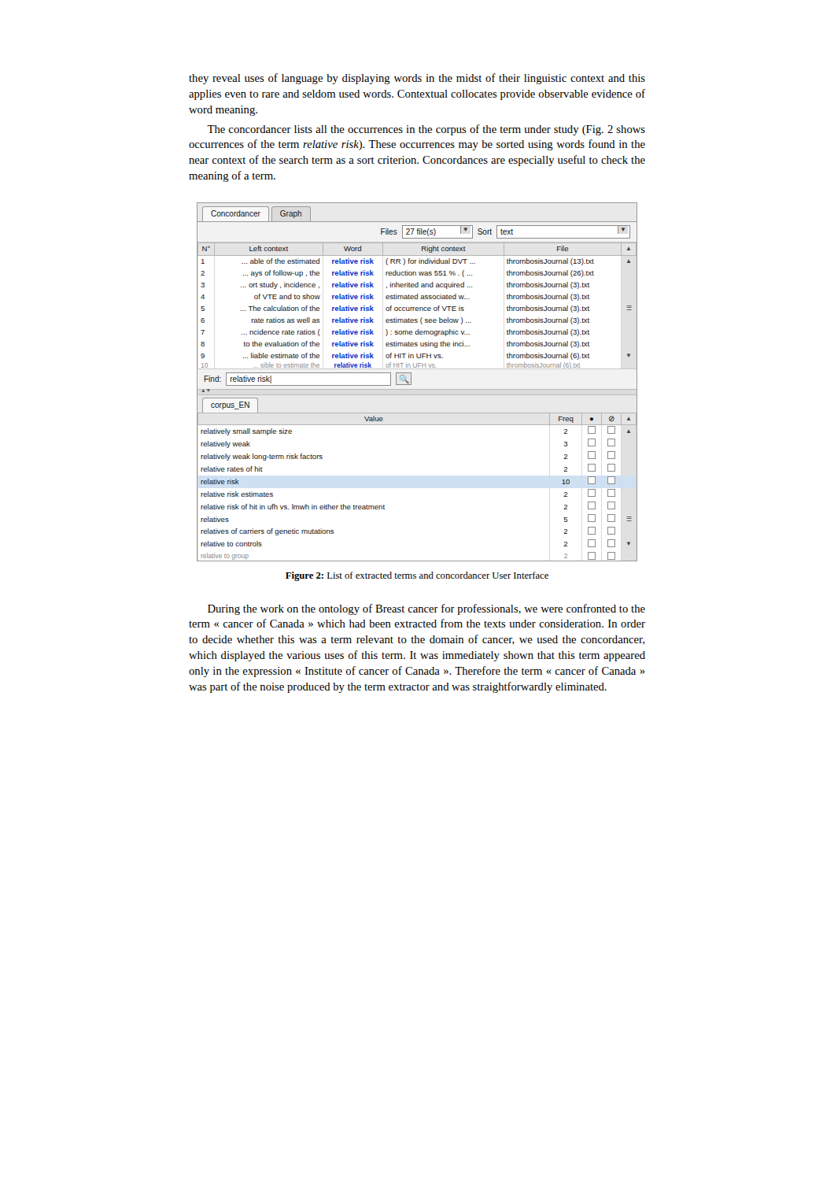they reveal uses of language by displaying words in the midst of their linguistic context and this applies even to rare and seldom used words. Contextual collocates provide observable evidence of word meaning.
The concordancer lists all the occurrences in the corpus of the term under study (Fig. 2 shows occurrences of the term relative risk). These occurrences may be sorted using words found in the near context of the search term as a sort criterion. Concordances are especially useful to check the meaning of a term.
Concordancer
Graph
Files 27 file(s) Sort text
| N° | Left context | Word | Right context | File | ▲ |
| --- | --- | --- | --- | --- | --- |
| 1 | ... able of the estimated | relative risk | ( RR ) for individual DVT ... | thrombosisJournal (13).txt | ▲ |
| 2 | ... ays of follow-up , the | relative risk | reduction was 551 % . ( ... | thrombosisJournal (26).txt | |
| 3 | ... ort study , incidence , | relative risk | , inherited and acquired ... | thrombosisJournal (3).txt | |
| 4 | of VTE and to show | relative risk | estimated associated w... | thrombosisJournal (3).txt | |
| 5 | ... The calculation of the | relative risk | of occurrence of VTE is | thrombosisJournal (3).txt | ☰ |
| 6 | rate ratios as well as | relative risk | estimates ( see below ) ... | thrombosisJournal (3).txt | |
| 7 | ... ncidence rate ratios ( | relative risk | ) : some demographic v... | thrombosisJournal (3).txt | |
| 8 | to the evaluation of the | relative risk | estimates using the inci... | thrombosisJournal (3).txt | |
| 9 | ... liable estimate of the | relative risk | of HIT in UFH vs. | thrombosisJournal (6).txt | ▼ |
| 10 | ... sible to estimate the | relative risk | of HIT in UFH vs. | thrombosisJournal (6).txt | |
Find: relative risk| 🔍
corpus_EN
| Value | Freq | ● | ⊘ | ▲ |
| --- | --- | --- | --- | --- |
| relatively small sample size | 2 | | | ▲ |
| relatively weak | 3 | | | |
| relatively weak long-term risk factors | 2 | | | |
| relative rates of hit | 2 | | | |
| relative risk | 10 | | | |
| relative risk estimates | 2 | | | |
| relative risk of hit in ufh vs. lmwh in either the treatment | 2 | | | |
| relatives | 5 | | | ☰ |
| relatives of carriers of genetic mutations | 2 | | | |
| relative to controls | 2 | | | ▼ |
| relative to group | 2 | | | |
Figure 2: List of extracted terms and concordancer User Interface
During the work on the ontology of Breast cancer for professionals, we were confronted to the term « cancer of Canada » which had been extracted from the texts under consideration. In order to decide whether this was a term relevant to the domain of cancer, we used the concordancer, which displayed the various uses of this term. It was immediately shown that this term appeared only in the expression « Institute of cancer of Canada ». Therefore the term « cancer of Canada » was part of the noise produced by the term extractor and was straightforwardly eliminated.